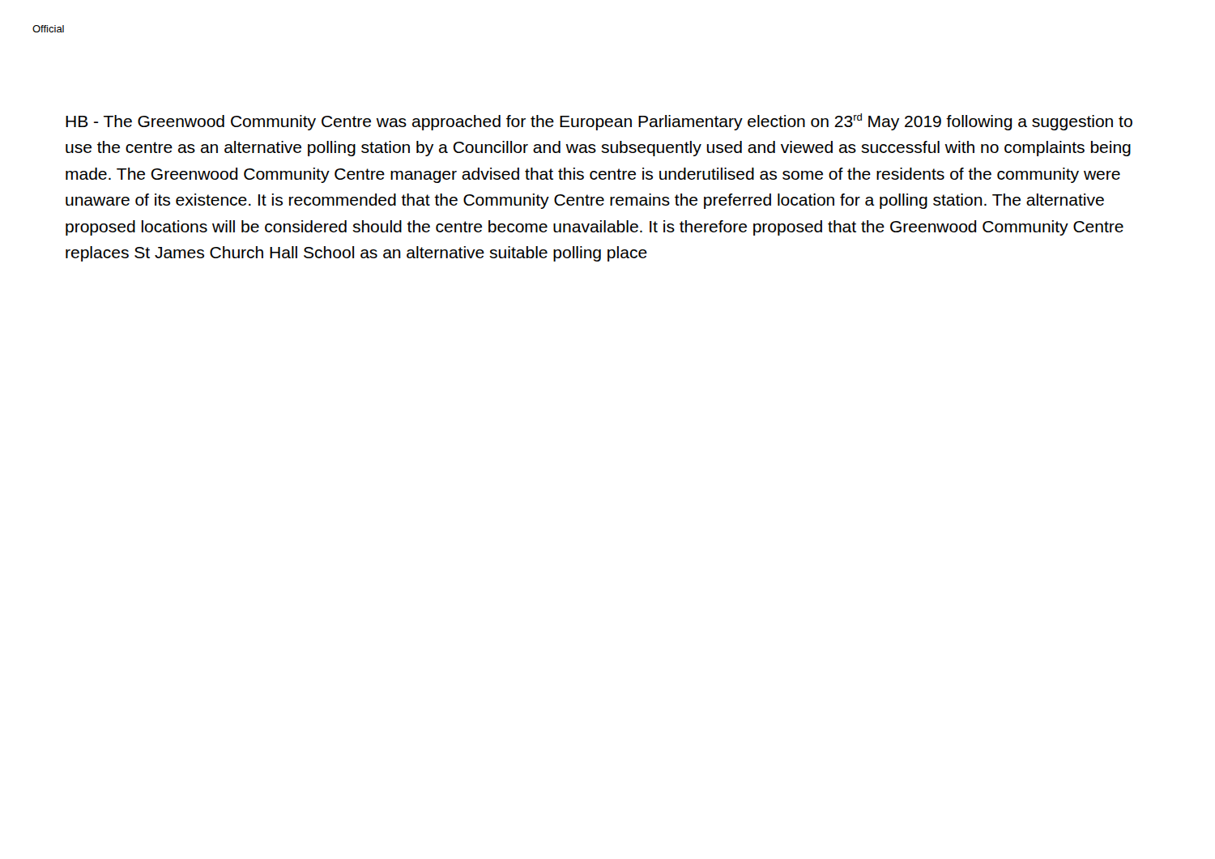Official
HB - The Greenwood Community Centre was approached for the European Parliamentary election on 23rd May 2019 following a suggestion to use the centre as an alternative polling station by a Councillor and was subsequently used and viewed as successful with no complaints being made. The Greenwood Community Centre manager advised that this centre is underutilised as some of the residents of the community were unaware of its existence. It is recommended that the Community Centre remains the preferred location for a polling station. The alternative proposed locations will be considered should the centre become unavailable. It is therefore proposed that the Greenwood Community Centre replaces St James Church Hall School as an alternative suitable polling place